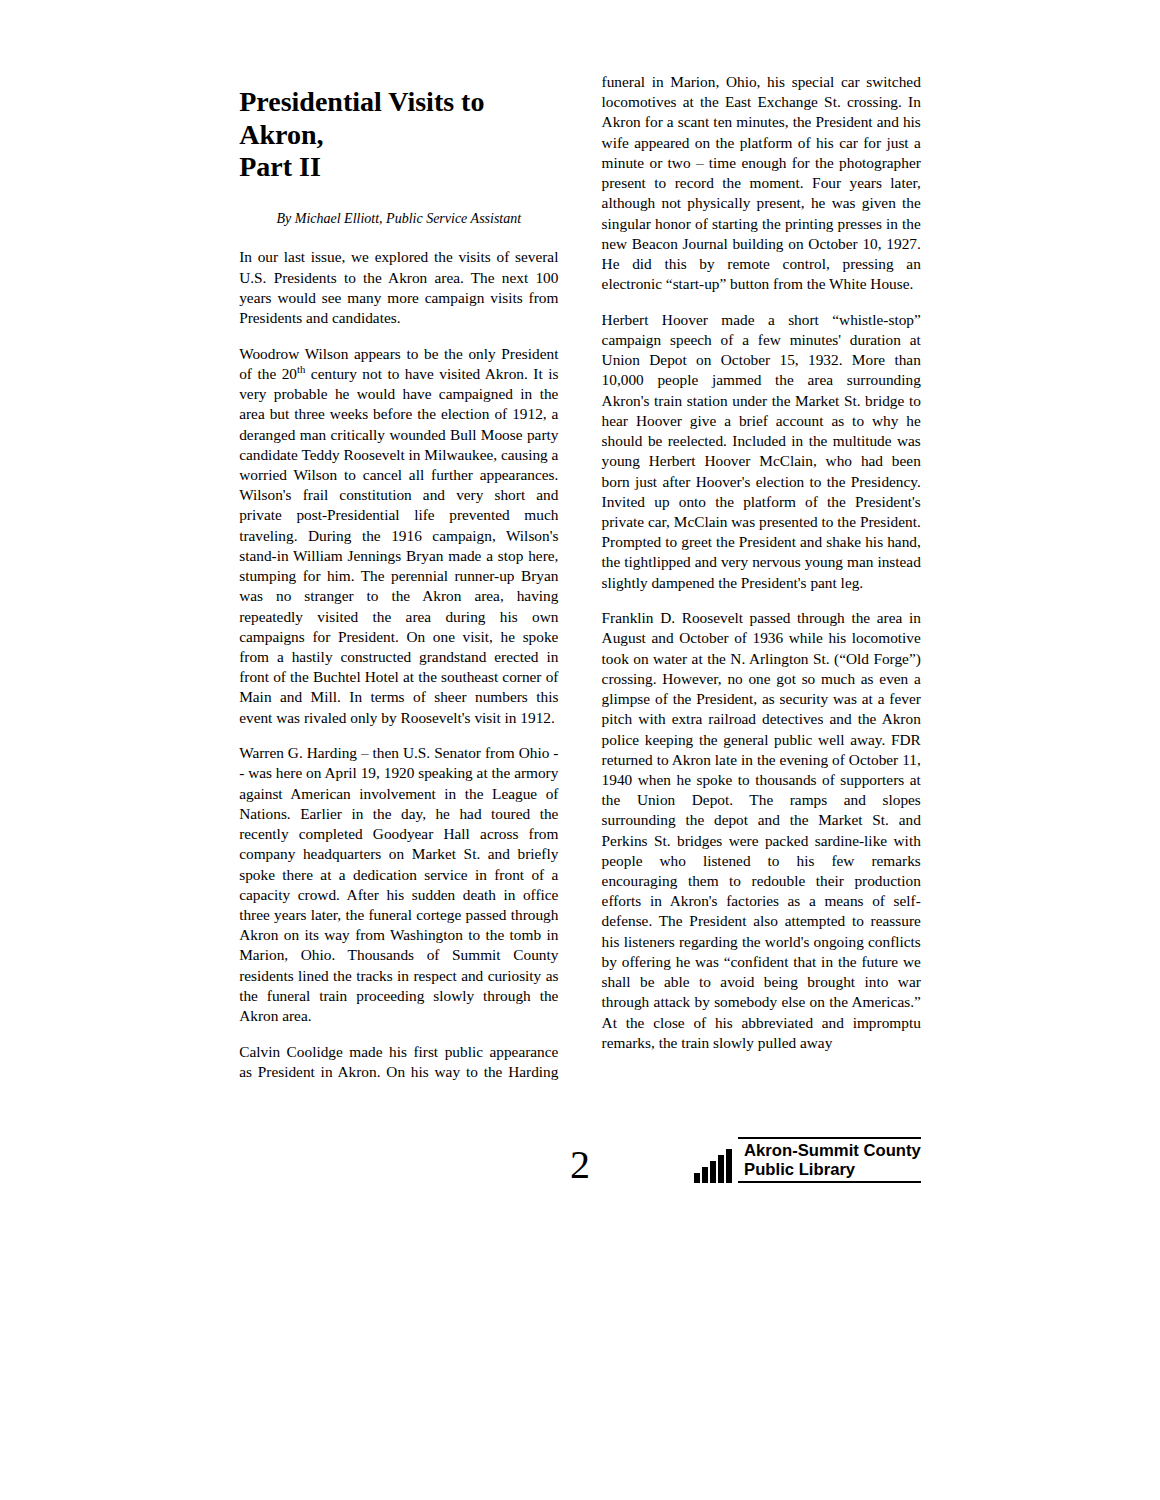Presidential Visits to Akron,
Part II
By Michael Elliott, Public Service Assistant
In our last issue, we explored the visits of several U.S. Presidents to the Akron area. The next 100 years would see many more campaign visits from Presidents and candidates.
Woodrow Wilson appears to be the only President of the 20th century not to have visited Akron. It is very probable he would have campaigned in the area but three weeks before the election of 1912, a deranged man critically wounded Bull Moose party candidate Teddy Roosevelt in Milwaukee, causing a worried Wilson to cancel all further appearances. Wilson's frail constitution and very short and private post-Presidential life prevented much traveling. During the 1916 campaign, Wilson's stand-in William Jennings Bryan made a stop here, stumping for him. The perennial runner-up Bryan was no stranger to the Akron area, having repeatedly visited the area during his own campaigns for President. On one visit, he spoke from a hastily constructed grandstand erected in front of the Buchtel Hotel at the southeast corner of Main and Mill. In terms of sheer numbers this event was rivaled only by Roosevelt's visit in 1912.
Warren G. Harding – then U.S. Senator from Ohio -- was here on April 19, 1920 speaking at the armory against American involvement in the League of Nations. Earlier in the day, he had toured the recently completed Goodyear Hall across from company headquarters on Market St. and briefly spoke there at a dedication service in front of a capacity crowd. After his sudden death in office three years later, the funeral cortege passed through Akron on its way from Washington to the tomb in Marion, Ohio. Thousands of Summit County residents lined the tracks in respect and curiosity as the funeral train proceeding slowly through the Akron area.
Calvin Coolidge made his first public appearance as President in Akron. On his way to the Harding funeral in Marion, Ohio, his special car switched locomotives at the East Exchange St. crossing. In Akron for a scant ten minutes, the President and his wife appeared on the platform of his car for just a minute or two – time enough for the photographer present to record the moment. Four years later, although not physically present, he was given the singular honor of starting the printing presses in the new Beacon Journal building on October 10, 1927. He did this by remote control, pressing an electronic “start-up” button from the White House.
Herbert Hoover made a short “whistle-stop” campaign speech of a few minutes' duration at Union Depot on October 15, 1932. More than 10,000 people jammed the area surrounding Akron's train station under the Market St. bridge to hear Hoover give a brief account as to why he should be reelected. Included in the multitude was young Herbert Hoover McClain, who had been born just after Hoover's election to the Presidency. Invited up onto the platform of the President's private car, McClain was presented to the President. Prompted to greet the President and shake his hand, the tightlipped and very nervous young man instead slightly dampened the President's pant leg.
Franklin D. Roosevelt passed through the area in August and October of 1936 while his locomotive took on water at the N. Arlington St. (“Old Forge”) crossing. However, no one got so much as even a glimpse of the President, as security was at a fever pitch with extra railroad detectives and the Akron police keeping the general public well away. FDR returned to Akron late in the evening of October 11, 1940 when he spoke to thousands of supporters at the Union Depot. The ramps and slopes surrounding the depot and the Market St. and Perkins St. bridges were packed sardine-like with people who listened to his few remarks encouraging them to redouble their production efforts in Akron's factories as a means of self-defense. The President also attempted to reassure his listeners regarding the world's ongoing conflicts by offering he was “confident that in the future we shall be able to avoid being brought into war through attack by somebody else on the Americas.” At the close of his abbreviated and impromptu remarks, the train slowly pulled away
2
Akron-Summit County Public Library